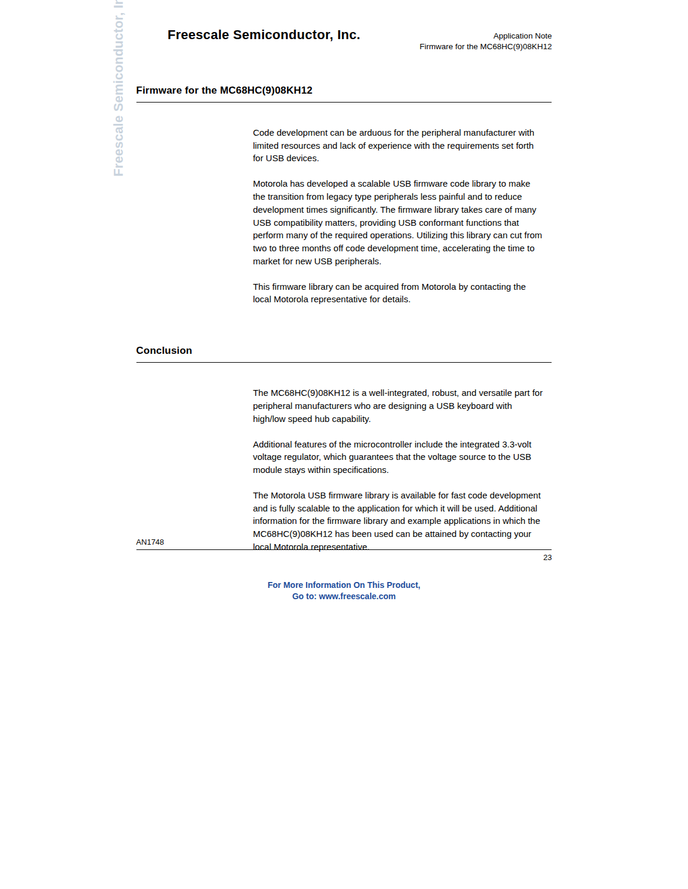Freescale Semiconductor, Inc.
Freescale Semiconductor, Inc.
Application Note
Firmware for the MC68HC(9)08KH12
Firmware for the MC68HC(9)08KH12
Code development can be arduous for the peripheral manufacturer with limited resources and lack of experience with the requirements set forth for USB devices.
Motorola has developed a scalable USB firmware code library to make the transition from legacy type peripherals less painful and to reduce development times significantly. The firmware library takes care of many USB compatibility matters, providing USB conformant functions that perform many of the required operations. Utilizing this library can cut from two to three months off code development time, accelerating the time to market for new USB peripherals.
This firmware library can be acquired from Motorola by contacting the local Motorola representative for details.
Conclusion
The MC68HC(9)08KH12 is a well-integrated, robust, and versatile part for peripheral manufacturers who are designing a USB keyboard with high/low speed hub capability.
Additional features of the microcontroller include the integrated 3.3-volt voltage regulator, which guarantees that the voltage source to the USB module stays within specifications.
The Motorola USB firmware library is available for fast code development and is fully scalable to the application for which it will be used. Additional information for the firmware library and example applications in which the MC68HC(9)08KH12 has been used can be attained by contacting your local Motorola representative.
AN1748
23
For More Information On This Product,
Go to: www.freescale.com